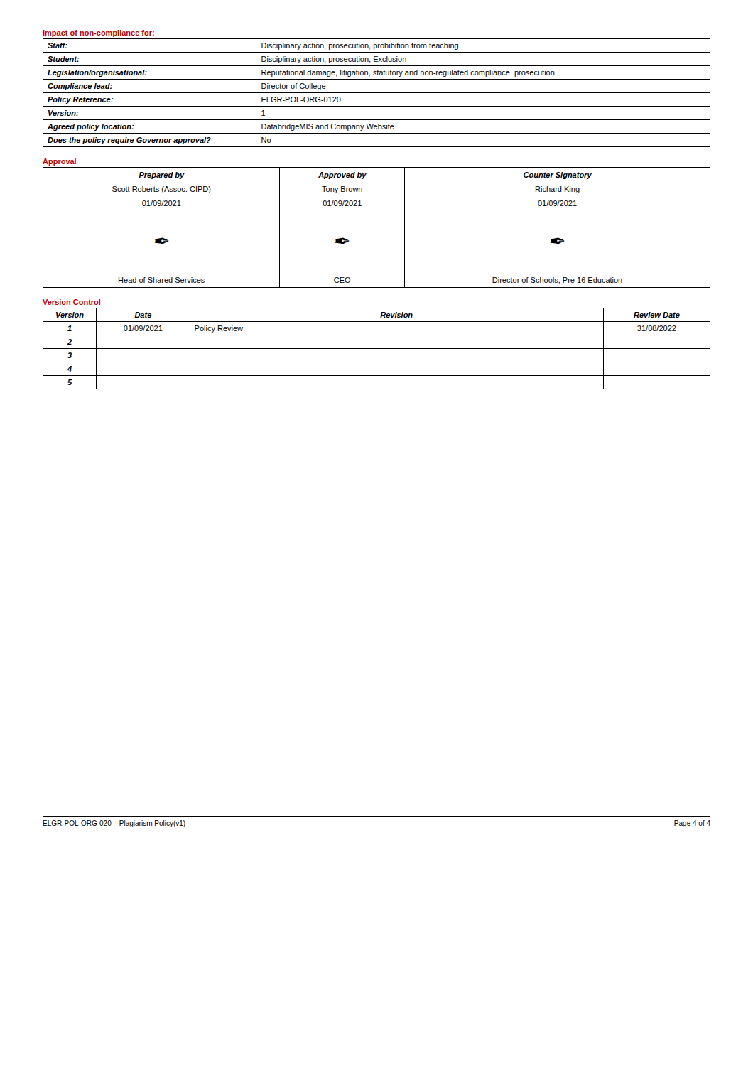Impact of non-compliance for:
| Staff: | Disciplinary action, prosecution, prohibition from teaching. |
| Student: | Disciplinary action, prosecution, Exclusion |
| Legislation/organisational: | Reputational damage, litigation, statutory and non-regulated compliance. prosecution |
| Compliance lead: | Director of College |
| Policy Reference: | ELGR-POL-ORG-0120 |
| Version: | 1 |
| Agreed policy location: | DatabridgeMIS and Company Website |
| Does the policy require Governor approval? | No |
Approval
| Prepared by | Approved by | Counter Signatory |
| Scott Roberts (Assoc. CIPD) | Tony Brown | Richard King |
| 01/09/2021 | 01/09/2021 | 01/09/2021 |
| ✒ | ✒ | ✒ |
| Head of Shared Services | CEO | Director of Schools, Pre 16 Education |
Version Control
| Version | Date | Revision | Review Date |
| --- | --- | --- | --- |
| 1 | 01/09/2021 | Policy Review | 31/08/2022 |
| 2 | | | |
| 3 | | | |
| 4 | | | |
| 5 | | | |
ELGR-POL-ORG-020 – Plagiarism Policy(v1) Page 4 of 4